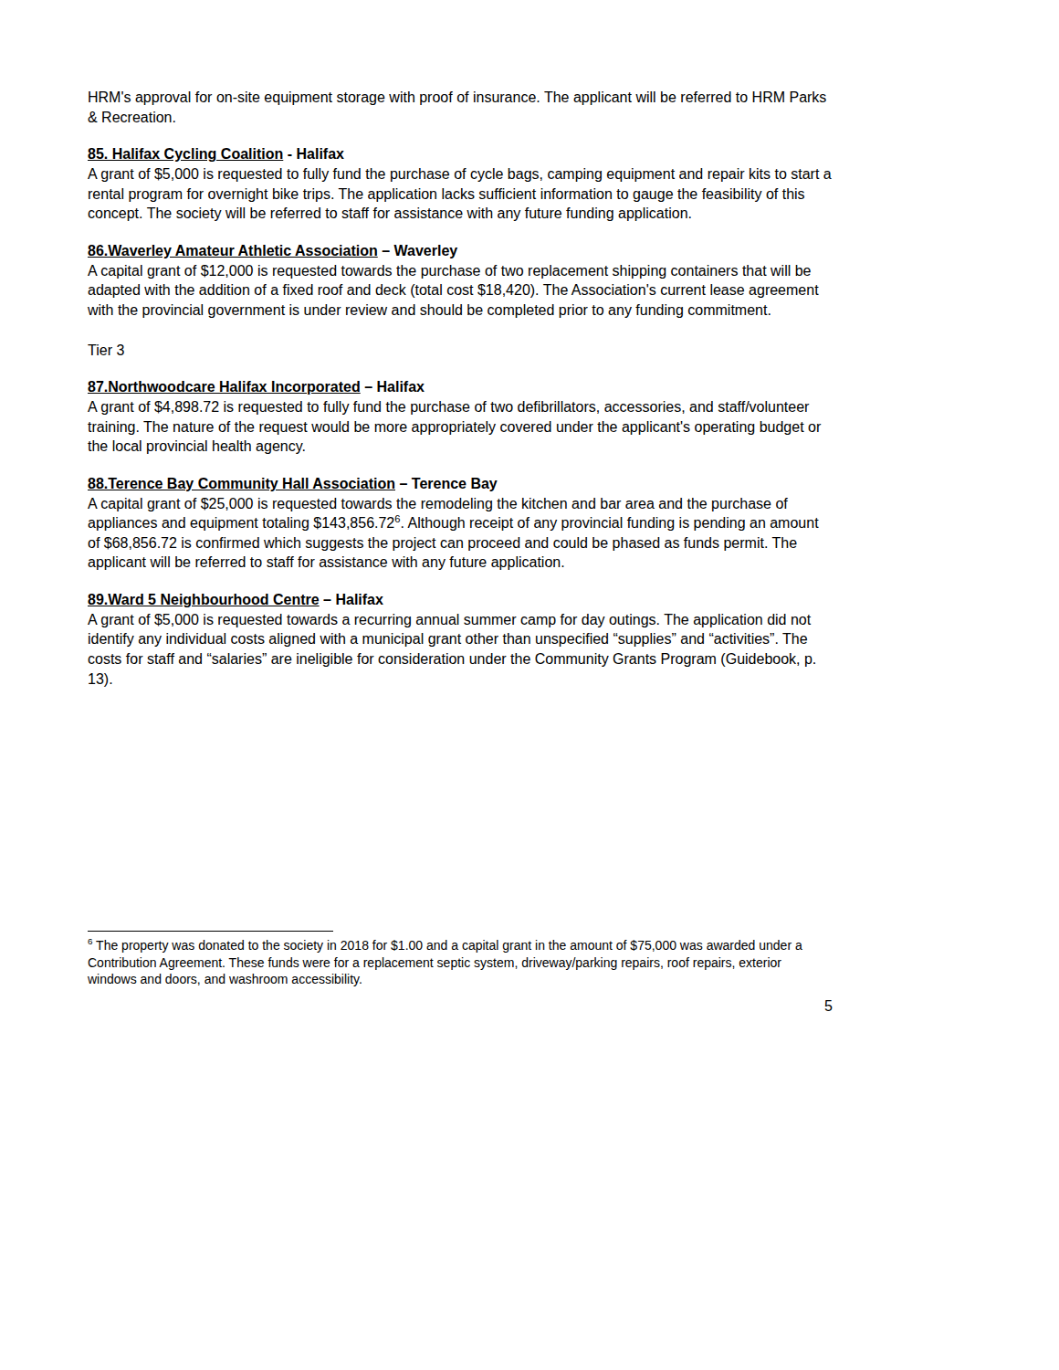HRM's approval for on-site equipment storage with proof of insurance. The applicant will be referred to HRM Parks & Recreation.
85. Halifax Cycling Coalition - Halifax
A grant of $5,000 is requested to fully fund the purchase of cycle bags, camping equipment and repair kits to start a rental program for overnight bike trips. The application lacks sufficient information to gauge the feasibility of this concept. The society will be referred to staff for assistance with any future funding application.
86.Waverley Amateur Athletic Association – Waverley
A capital grant of $12,000 is requested towards the purchase of two replacement shipping containers that will be adapted with the addition of a fixed roof and deck (total cost $18,420). The Association's current lease agreement with the provincial government is under review and should be completed prior to any funding commitment.
Tier 3
87.Northwoodcare Halifax Incorporated – Halifax
A grant of $4,898.72 is requested to fully fund the purchase of two defibrillators, accessories, and staff/volunteer training. The nature of the request would be more appropriately covered under the applicant's operating budget or the local provincial health agency.
88.Terence Bay Community Hall Association – Terence Bay
A capital grant of $25,000 is requested towards the remodeling the kitchen and bar area and the purchase of appliances and equipment totaling $143,856.726. Although receipt of any provincial funding is pending an amount of $68,856.72 is confirmed which suggests the project can proceed and could be phased as funds permit. The applicant will be referred to staff for assistance with any future application.
89.Ward 5 Neighbourhood Centre – Halifax
A grant of $5,000 is requested towards a recurring annual summer camp for day outings. The application did not identify any individual costs aligned with a municipal grant other than unspecified “supplies” and “activities”. The costs for staff and “salaries” are ineligible for consideration under the Community Grants Program (Guidebook, p. 13).
6 The property was donated to the society in 2018 for $1.00 and a capital grant in the amount of $75,000 was awarded under a Contribution Agreement. These funds were for a replacement septic system, driveway/parking repairs, roof repairs, exterior windows and doors, and washroom accessibility.
5